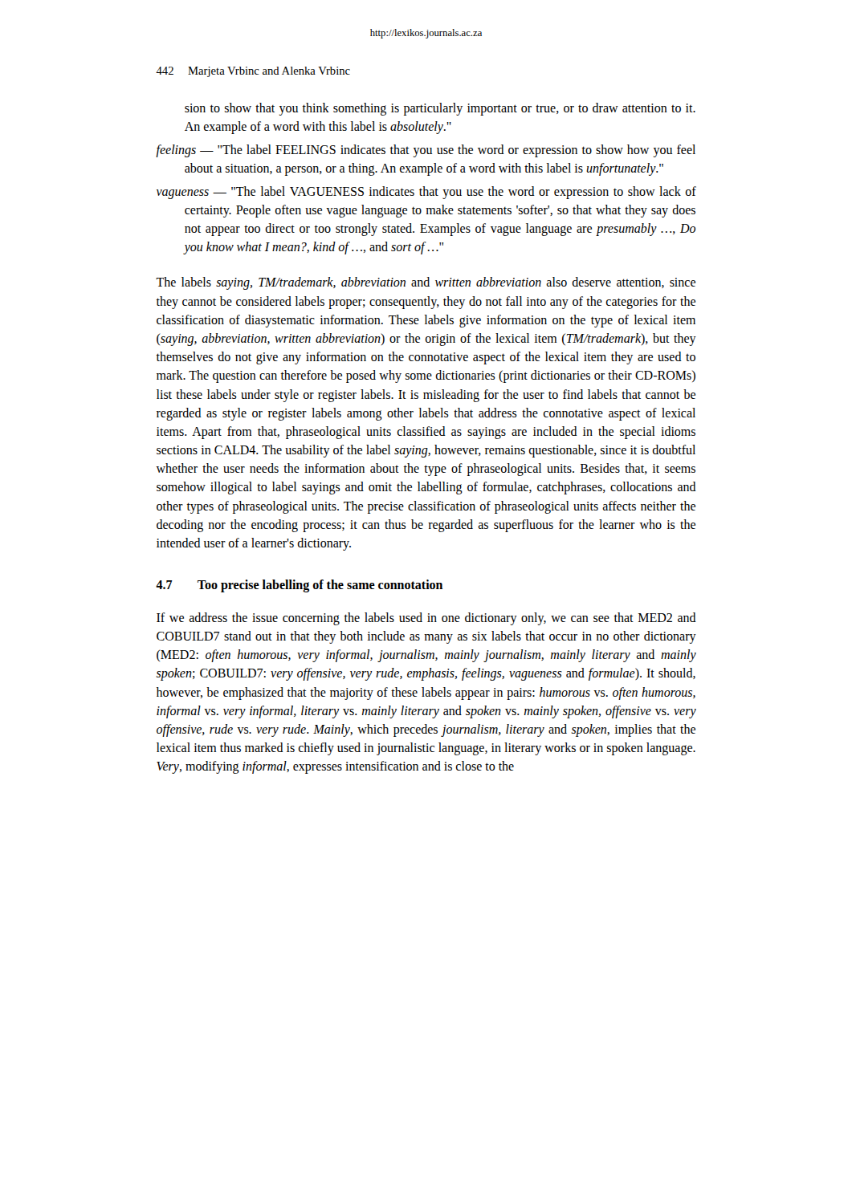http://lexikos.journals.ac.za
442 Marjeta Vrbinc and Alenka Vrbinc
sion to show that you think something is particularly important or true, or to draw attention to it. An example of a word with this label is absolutely."
feelings — "The label FEELINGS indicates that you use the word or expression to show how you feel about a situation, a person, or a thing. An example of a word with this label is unfortunately."
vagueness — "The label VAGUENESS indicates that you use the word or expression to show lack of certainty. People often use vague language to make statements 'softer', so that what they say does not appear too direct or too strongly stated. Examples of vague language are presumably …, Do you know what I mean?, kind of …, and sort of …"
The labels saying, TM/trademark, abbreviation and written abbreviation also deserve attention, since they cannot be considered labels proper; consequently, they do not fall into any of the categories for the classification of diasystematic information. These labels give information on the type of lexical item (saying, abbreviation, written abbreviation) or the origin of the lexical item (TM/trademark), but they themselves do not give any information on the connotative aspect of the lexical item they are used to mark. The question can therefore be posed why some dictionaries (print dictionaries or their CD-ROMs) list these labels under style or register labels. It is misleading for the user to find labels that cannot be regarded as style or register labels among other labels that address the connotative aspect of lexical items. Apart from that, phraseological units classified as sayings are included in the special idioms sections in CALD4. The usability of the label saying, however, remains questionable, since it is doubtful whether the user needs the information about the type of phraseological units. Besides that, it seems somehow illogical to label sayings and omit the labelling of formulae, catchphrases, collocations and other types of phraseological units. The precise classification of phraseological units affects neither the decoding nor the encoding process; it can thus be regarded as superfluous for the learner who is the intended user of a learner's dictionary.
4.7 Too precise labelling of the same connotation
If we address the issue concerning the labels used in one dictionary only, we can see that MED2 and COBUILD7 stand out in that they both include as many as six labels that occur in no other dictionary (MED2: often humorous, very informal, journalism, mainly journalism, mainly literary and mainly spoken; COBUILD7: very offensive, very rude, emphasis, feelings, vagueness and formulae). It should, however, be emphasized that the majority of these labels appear in pairs: humorous vs. often humorous, informal vs. very informal, literary vs. mainly literary and spoken vs. mainly spoken, offensive vs. very offensive, rude vs. very rude. Mainly, which precedes journalism, literary and spoken, implies that the lexical item thus marked is chiefly used in journalistic language, in literary works or in spoken language. Very, modifying informal, expresses intensification and is close to the